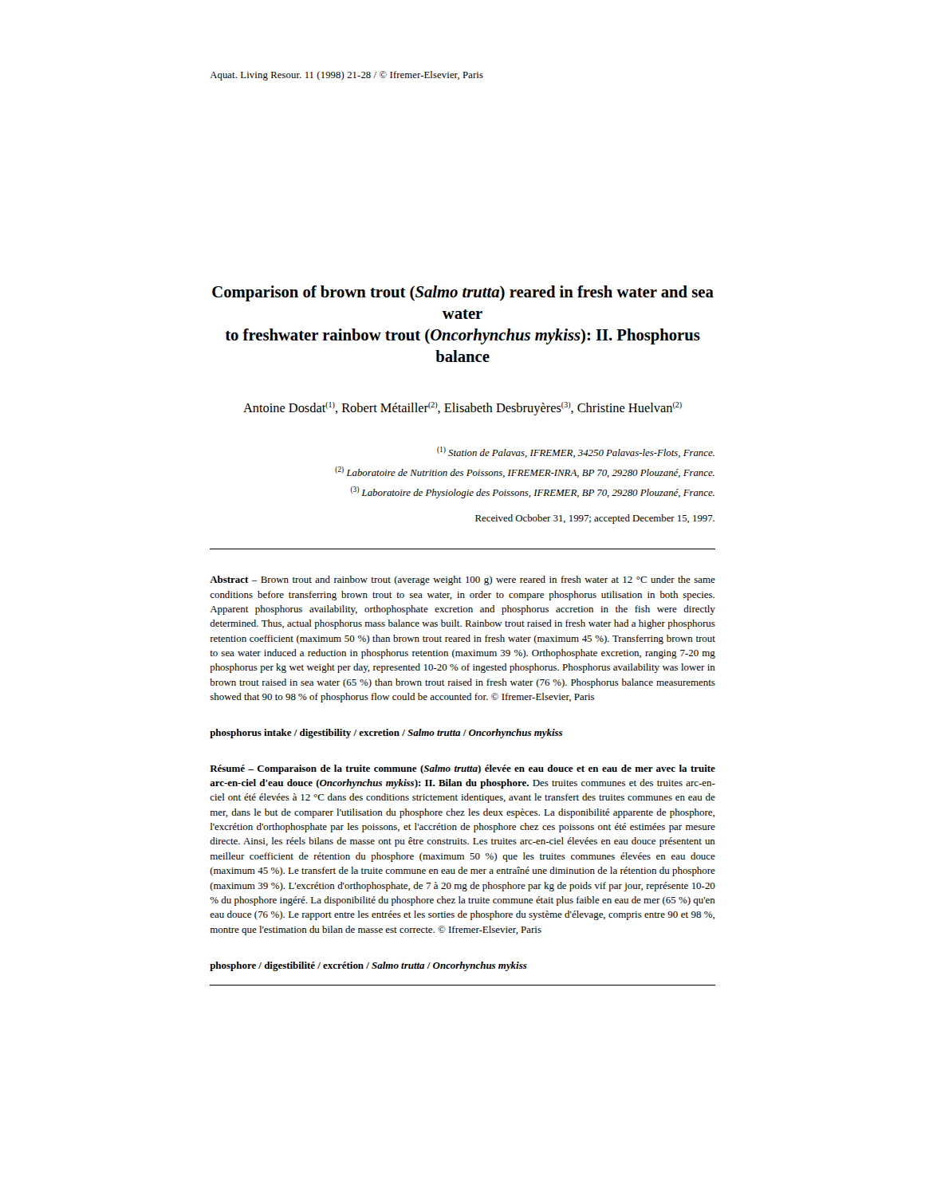Aquat. Living Resour. 11 (1998) 21-28 / © Ifremer-Elsevier, Paris
Comparison of brown trout (Salmo trutta) reared in fresh water and sea water
to freshwater rainbow trout (Oncorhynchus mykiss): II. Phosphorus balance
Antoine Dosdat(1), Robert Métailler(2), Elisabeth Desbruyères(3), Christine Huelvan(2)
(1) Station de Palavas, IFREMER, 34250 Palavas-les-Flots, France.
(2) Laboratoire de Nutrition des Poissons, IFREMER-INRA, BP 70, 29280 Plouzané, France.
(3) Laboratoire de Physiologie des Poissons, IFREMER, BP 70, 29280 Plouzané, France.
Received Ocbober 31, 1997; accepted December 15, 1997.
Abstract – Brown trout and rainbow trout (average weight 100 g) were reared in fresh water at 12 °C under the same conditions before transferring brown trout to sea water, in order to compare phosphorus utilisation in both species. Apparent phosphorus availability, orthophosphate excretion and phosphorus accretion in the fish were directly determined. Thus, actual phosphorus mass balance was built. Rainbow trout raised in fresh water had a higher phosphorus retention coefficient (maximum 50 %) than brown trout reared in fresh water (maximum 45 %). Transferring brown trout to sea water induced a reduction in phosphorus retention (maximum 39 %). Orthophosphate excretion, ranging 7-20 mg phosphorus per kg wet weight per day, represented 10-20 % of ingested phosphorus. Phosphorus availability was lower in brown trout raised in sea water (65 %) than brown trout raised in fresh water (76 %). Phosphorus balance measurements showed that 90 to 98 % of phosphorus flow could be accounted for. © Ifremer-Elsevier, Paris
phosphorus intake / digestibility / excretion / Salmo trutta / Oncorhynchus mykiss
Résumé – Comparaison de la truite commune (Salmo trutta) élevée en eau douce et en eau de mer avec la truite arc-en-ciel d'eau douce (Oncorhynchus mykiss): II. Bilan du phosphore. Des truites communes et des truites arc-en-ciel ont été élevées à 12 °C dans des conditions strictement identiques, avant le transfert des truites communes en eau de mer, dans le but de comparer l'utilisation du phosphore chez les deux espèces. La disponibilité apparente de phosphore, l'excrétion d'orthophosphate par les poissons, et l'accrétion de phosphore chez ces poissons ont été estimées par mesure directe. Ainsi, les réels bilans de masse ont pu être construits. Les truites arc-en-ciel élevées en eau douce présentent un meilleur coefficient de rétention du phosphore (maximum 50 %) que les truites communes élevées en eau douce (maximum 45 %). Le transfert de la truite commune en eau de mer a entraîné une diminution de la rétention du phosphore (maximum 39 %). L'excrétion d'orthophosphate, de 7 à 20 mg de phosphore par kg de poids vif par jour, représente 10-20 % du phosphore ingéré. La disponibilité du phosphore chez la truite commune était plus faible en eau de mer (65 %) qu'en eau douce (76 %). Le rapport entre les entrées et les sorties de phosphore du système d'élevage, compris entre 90 et 98 %, montre que l'estimation du bilan de masse est correcte. © Ifremer-Elsevier, Paris
phosphore / digestibilité / excrétion / Salmo trutta / Oncorhynchus mykiss